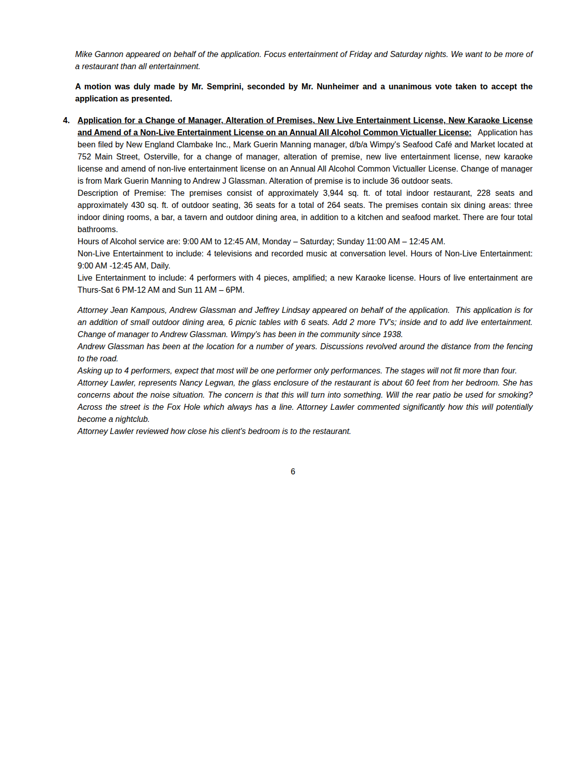Mike Gannon appeared on behalf of the application. Focus entertainment of Friday and Saturday nights. We want to be more of a restaurant than all entertainment.
A motion was duly made by Mr. Semprini, seconded by Mr. Nunheimer and a unanimous vote taken to accept the application as presented.
4.
Application for a Change of Manager, Alteration of Premises, New Live Entertainment License, New Karaoke License and Amend of a Non-Live Entertainment License on an Annual All Alcohol Common Victualler License: Application has been filed by New England Clambake Inc., Mark Guerin Manning manager, d/b/a Wimpy's Seafood Café and Market located at 752 Main Street, Osterville, for a change of manager, alteration of premise, new live entertainment license, new karaoke license and amend of non-live entertainment license on an Annual All Alcohol Common Victualler License. Change of manager is from Mark Guerin Manning to Andrew J Glassman. Alteration of premise is to include 36 outdoor seats.
Description of Premise: The premises consist of approximately 3,944 sq. ft. of total indoor restaurant, 228 seats and approximately 430 sq. ft. of outdoor seating, 36 seats for a total of 264 seats. The premises contain six dining areas: three indoor dining rooms, a bar, a tavern and outdoor dining area, in addition to a kitchen and seafood market. There are four total bathrooms.
Hours of Alcohol service are: 9:00 AM to 12:45 AM, Monday – Saturday; Sunday 11:00 AM – 12:45 AM.
Non-Live Entertainment to include: 4 televisions and recorded music at conversation level. Hours of Non-Live Entertainment: 9:00 AM -12:45 AM, Daily.
Live Entertainment to include: 4 performers with 4 pieces, amplified; a new Karaoke license. Hours of live entertainment are Thurs-Sat 6 PM-12 AM and Sun 11 AM – 6PM.
Attorney Jean Kampous, Andrew Glassman and Jeffrey Lindsay appeared on behalf of the application. This application is for an addition of small outdoor dining area, 6 picnic tables with 6 seats. Add 2 more TV's; inside and to add live entertainment. Change of manager to Andrew Glassman. Wimpy's has been in the community since 1938.
Andrew Glassman has been at the location for a number of years. Discussions revolved around the distance from the fencing to the road.
Asking up to 4 performers, expect that most will be one performer only performances. The stages will not fit more than four.
Attorney Lawler, represents Nancy Legwan, the glass enclosure of the restaurant is about 60 feet from her bedroom. She has concerns about the noise situation. The concern is that this will turn into something. Will the rear patio be used for smoking? Across the street is the Fox Hole which always has a line. Attorney Lawler commented significantly how this will potentially become a nightclub.
Attorney Lawler reviewed how close his client's bedroom is to the restaurant.
6